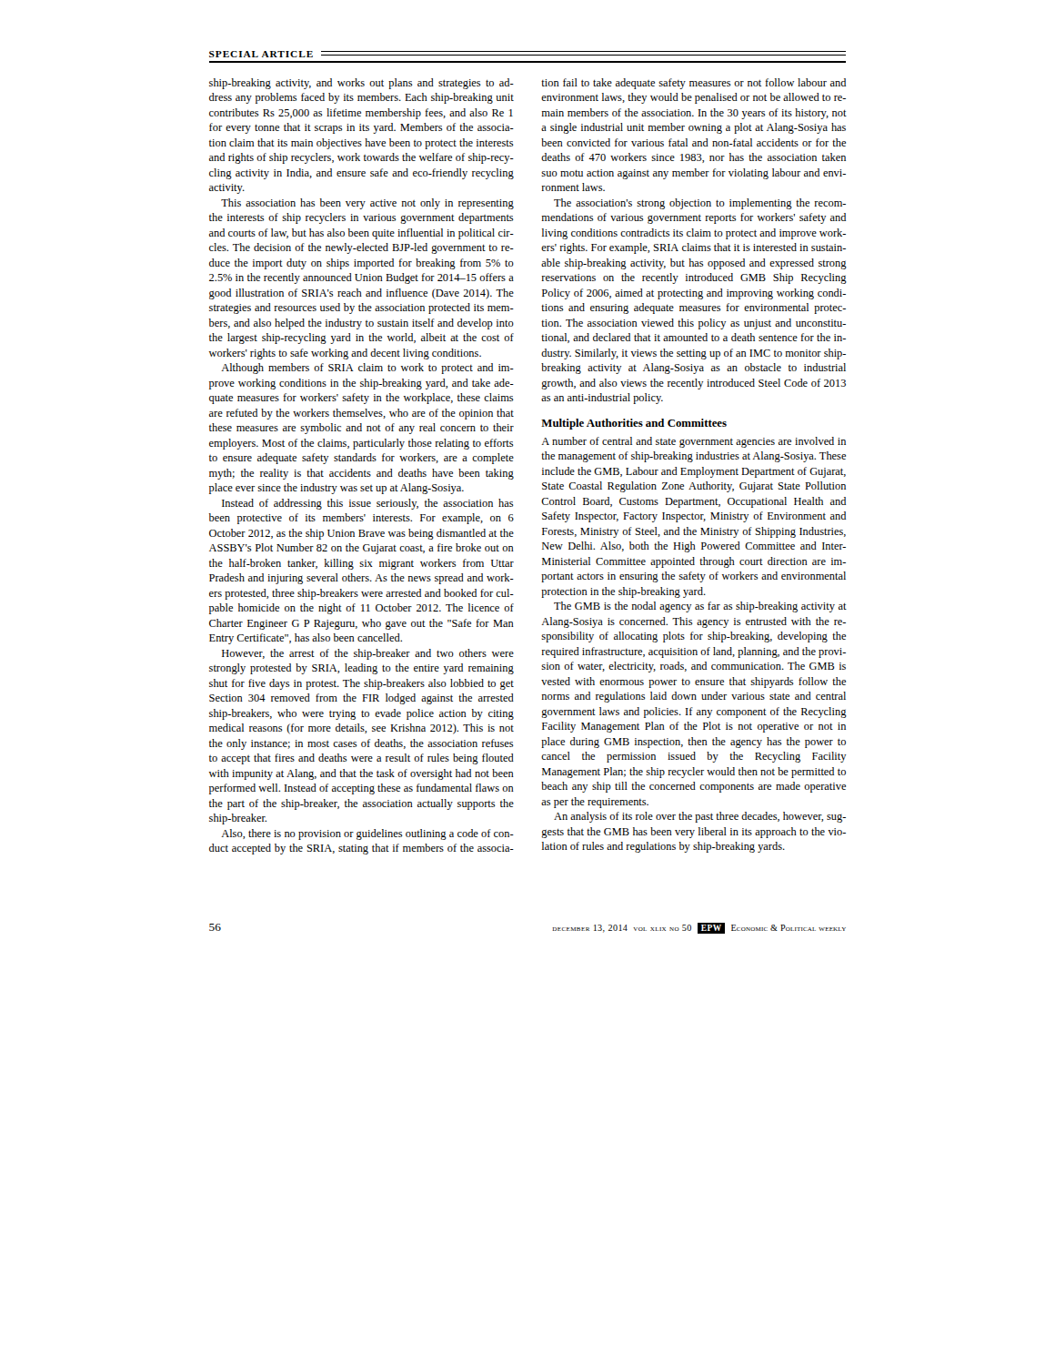SPECIAL ARTICLE
ship-breaking activity, and works out plans and strategies to address any problems faced by its members. Each ship-breaking unit contributes Rs 25,000 as lifetime membership fees, and also Re 1 for every tonne that it scraps in its yard. Members of the association claim that its main objectives have been to protect the interests and rights of ship recyclers, work towards the welfare of ship-recycling activity in India, and ensure safe and eco-friendly recycling activity.
This association has been very active not only in representing the interests of ship recyclers in various government departments and courts of law, but has also been quite influential in political circles. The decision of the newly-elected BJP-led government to reduce the import duty on ships imported for breaking from 5% to 2.5% in the recently announced Union Budget for 2014–15 offers a good illustration of SRIA's reach and influence (Dave 2014). The strategies and resources used by the association protected its members, and also helped the industry to sustain itself and develop into the largest ship-recycling yard in the world, albeit at the cost of workers' rights to safe working and decent living conditions.
Although members of SRIA claim to work to protect and improve working conditions in the ship-breaking yard, and take adequate measures for workers' safety in the workplace, these claims are refuted by the workers themselves, who are of the opinion that these measures are symbolic and not of any real concern to their employers. Most of the claims, particularly those relating to efforts to ensure adequate safety standards for workers, are a complete myth; the reality is that accidents and deaths have been taking place ever since the industry was set up at Alang-Sosiya.
Instead of addressing this issue seriously, the association has been protective of its members' interests. For example, on 6 October 2012, as the ship Union Brave was being dismantled at the ASSBY's Plot Number 82 on the Gujarat coast, a fire broke out on the half-broken tanker, killing six migrant workers from Uttar Pradesh and injuring several others. As the news spread and workers protested, three ship-breakers were arrested and booked for culpable homicide on the night of 11 October 2012. The licence of Charter Engineer G P Rajeguru, who gave out the "Safe for Man Entry Certificate", has also been cancelled.
However, the arrest of the ship-breaker and two others were strongly protested by SRIA, leading to the entire yard remaining shut for five days in protest. The ship-breakers also lobbied to get Section 304 removed from the FIR lodged against the arrested ship-breakers, who were trying to evade police action by citing medical reasons (for more details, see Krishna 2012). This is not the only instance; in most cases of deaths, the association refuses to accept that fires and deaths were a result of rules being flouted with impunity at Alang, and that the task of oversight had not been performed well. Instead of accepting these as fundamental flaws on the part of the ship-breaker, the association actually supports the ship-breaker.
Also, there is no provision or guidelines outlining a code of conduct accepted by the SRIA, stating that if members of the association fail to take adequate safety measures or not follow labour and environment laws, they would be penalised or not be allowed to remain members of the association. In the 30 years of its history, not a single industrial unit member owning a plot at Alang-Sosiya has been convicted for various fatal and non-fatal accidents or for the deaths of 470 workers since 1983, nor has the association taken suo motu action against any member for violating labour and environment laws.
The association's strong objection to implementing the recommendations of various government reports for workers' safety and living conditions contradicts its claim to protect and improve workers' rights. For example, SRIA claims that it is interested in sustainable ship-breaking activity, but has opposed and expressed strong reservations on the recently introduced GMB Ship Recycling Policy of 2006, aimed at protecting and improving working conditions and ensuring adequate measures for environmental protection. The association viewed this policy as unjust and unconstitutional, and declared that it amounted to a death sentence for the industry. Similarly, it views the setting up of an IMC to monitor ship-breaking activity at Alang-Sosiya as an obstacle to industrial growth, and also views the recently introduced Steel Code of 2013 as an anti-industrial policy.
Multiple Authorities and Committees
A number of central and state government agencies are involved in the management of ship-breaking industries at Alang-Sosiya. These include the GMB, Labour and Employment Department of Gujarat, State Coastal Regulation Zone Authority, Gujarat State Pollution Control Board, Customs Department, Occupational Health and Safety Inspector, Factory Inspector, Ministry of Environment and Forests, Ministry of Steel, and the Ministry of Shipping Industries, New Delhi. Also, both the High Powered Committee and Inter-Ministerial Committee appointed through court direction are important actors in ensuring the safety of workers and environmental protection in the ship-breaking yard.
The GMB is the nodal agency as far as ship-breaking activity at Alang-Sosiya is concerned. This agency is entrusted with the responsibility of allocating plots for ship-breaking, developing the required infrastructure, acquisition of land, planning, and the provision of water, electricity, roads, and communication. The GMB is vested with enormous power to ensure that shipyards follow the norms and regulations laid down under various state and central government laws and policies. If any component of the Recycling Facility Management Plan of the Plot is not operative or not in place during GMB inspection, then the agency has the power to cancel the permission issued by the Recycling Facility Management Plan; the ship recycler would then not be permitted to beach any ship till the concerned components are made operative as per the requirements.
An analysis of its role over the past three decades, however, suggests that the GMB has been very liberal in its approach to the violation of rules and regulations by ship-breaking yards.
56 december 13, 2014 vol xlix no 50 EPW Economic & Political weekly